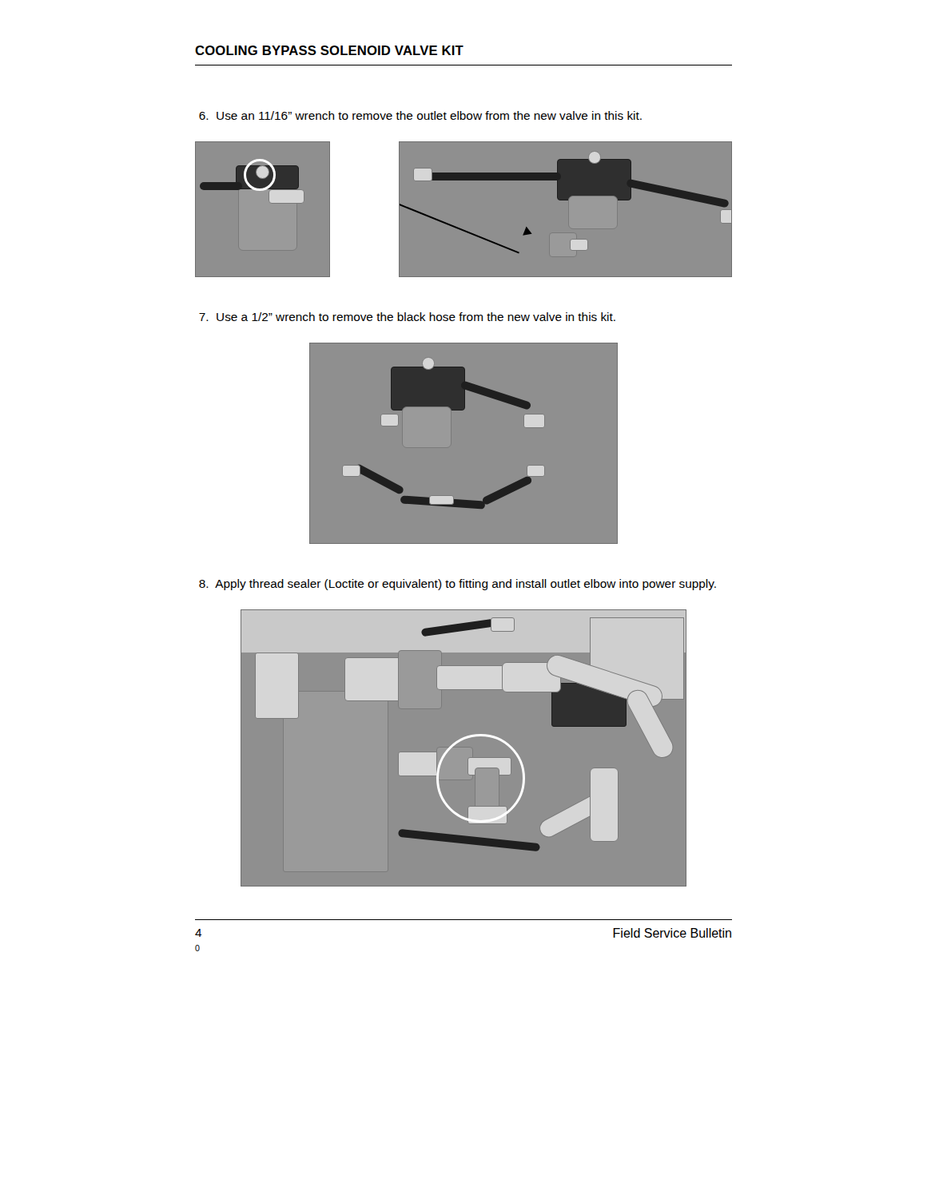COOLING BYPASS SOLENOID VALVE KIT
6. Use an 11/16” wrench to remove the outlet elbow from the new valve in this kit.
7. Use a 1/2” wrench to remove the black hose from the new valve in this kit.
8. Apply thread sealer (Loctite or equivalent) to fitting and install outlet elbow into power supply.
40
Field Service Bulletin